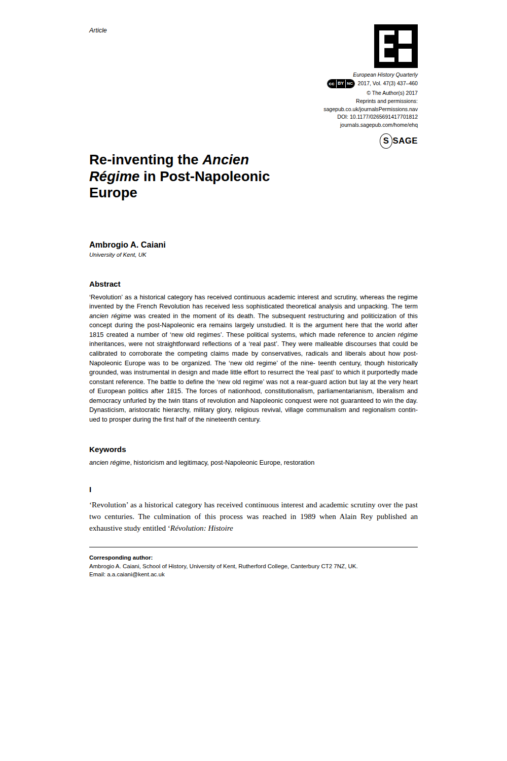Article
European History Quarterly
cc BY NC 2017, Vol. 47(3) 437–460
© The Author(s) 2017
Reprints and permissions:
sagepub.co.uk/journalsPermissions.nav
DOI: 10.1177/0265691417701812
journals.sagepub.com/home/ehq
SSAGE
Re-inventing the Ancien
Régime in Post-Napoleonic
Europe
Ambrogio A. Caiani
University of Kent, UK
Abstract
‘Revolution’ as a historical category has received continuous academic interest and scrutiny, whereas the regime invented by the French Revolution has received less sophisticated theoretical analysis and unpacking. The term ancien régime was created in the moment of its death. The subsequent restructuring and politicization of this concept during the post-Napoleonic era remains largely unstudied. It is the argument here that the world after 1815 created a number of ‘new old regimes’. These political systems, which made reference to ancien régime inheritances, were not straightforward reflections of a ‘real past’. They were malleable discourses that could be calibrated to corroborate the competing claims made by conservatives, radicals and liberals about how post-Napoleonic Europe was to be organized. The ‘new old regime’ of the nine- teenth century, though historically grounded, was instrumental in design and made little effort to resurrect the ‘real past’ to which it purportedly made constant reference. The battle to define the ‘new old regime’ was not a rear-guard action but lay at the very heart of European politics after 1815. The forces of nationhood, constitutionalism, parliamentarianism, liberalism and democracy unfurled by the twin titans of revolution and Napoleonic conquest were not guaranteed to win the day. Dynasticism, aristocratic hierarchy, military glory, religious revival, village communalism and regionalism contin- ued to prosper during the first half of the nineteenth century.
Keywords
ancien régime, historicism and legitimacy, post-Napoleonic Europe, restoration
I
‘Revolution’ as a historical category has received continuous interest and academic scrutiny over the past two centuries. The culmination of this process was reached in 1989 when Alain Rey published an exhaustive study entitled ‘Révolution: Histoire
Corresponding author: Ambrogio A. Caiani, School of History, University of Kent, Rutherford College, Canterbury CT2 7NZ, UK.
Email: a.a.caiani@kent.ac.uk